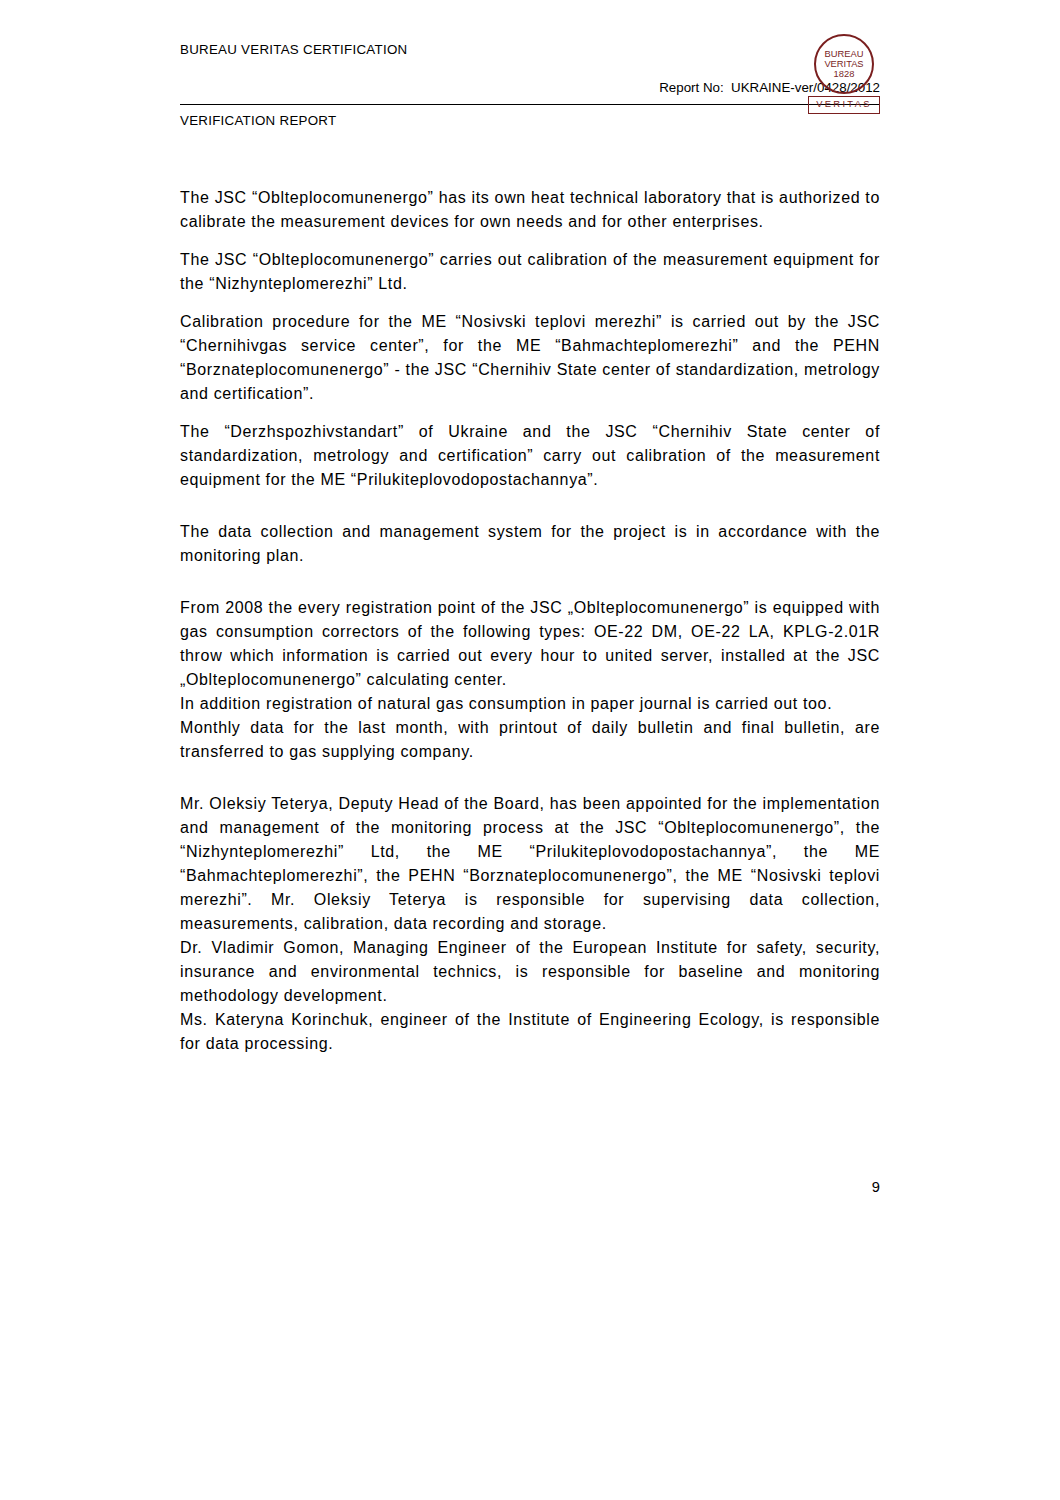Bureau Veritas Certification
Report No: UKRAINE-ver/0428/2012
Verification Report
BUREAU
VERITAS
1828
VERITAS
The JSC “Oblteplocomunenergo” has its own heat technical laboratory that is authorized to calibrate the measurement devices for own needs and for other enterprises.
The JSC “Oblteplocomunenergo” carries out calibration of the measurement equipment for the “Nizhynteplomerezhi” Ltd.
Calibration procedure for the ME “Nosivski teplovi merezhi” is carried out by the JSC “Chernihivgas service center”, for the ME “Bahmachteplomerezhi” and the PEHN “Borznateplocomunenergo” - the JSC “Chernihiv State center of standardization, metrology and certification”.
The “Derzhspozhivstandart” of Ukraine and the JSC “Chernihiv State center of standardization, metrology and certification” carry out calibration of the measurement equipment for the ME “Prilukiteplovodopostachannya”.
The data collection and management system for the project is in accordance with the monitoring plan.
From 2008 the every registration point of the JSC „Oblteplocomunenergo” is equipped with gas consumption correctors of the following types: OE-22 DM, OE-22 LA, KPLG-2.01R throw which information is carried out every hour to united server, installed at the JSC „Oblteplocomunenergo” calculating center.
In addition registration of natural gas consumption in paper journal is carried out too.
Monthly data for the last month, with printout of daily bulletin and final bulletin, are transferred to gas supplying company.
Mr. Oleksiy Teterya, Deputy Head of the Board, has been appointed for the implementation and management of the monitoring process at the JSC “Oblteplocomunenergo”, the “Nizhynteplomerezhi” Ltd, the ME “Prilukiteplovodopostachannya”, the ME “Bahmachteplomerezhi”, the PEHN “Borznateplocomunenergo”, the ME “Nosivski teplovi merezhi”. Mr. Oleksiy Teterya is responsible for supervising data collection, measurements, calibration, data recording and storage.
Dr. Vladimir Gomon, Managing Engineer of the European Institute for safety, security, insurance and environmental technics, is responsible for baseline and monitoring methodology development.
Ms. Kateryna Korinchuk, engineer of the Institute of Engineering Ecology, is responsible for data processing.
9